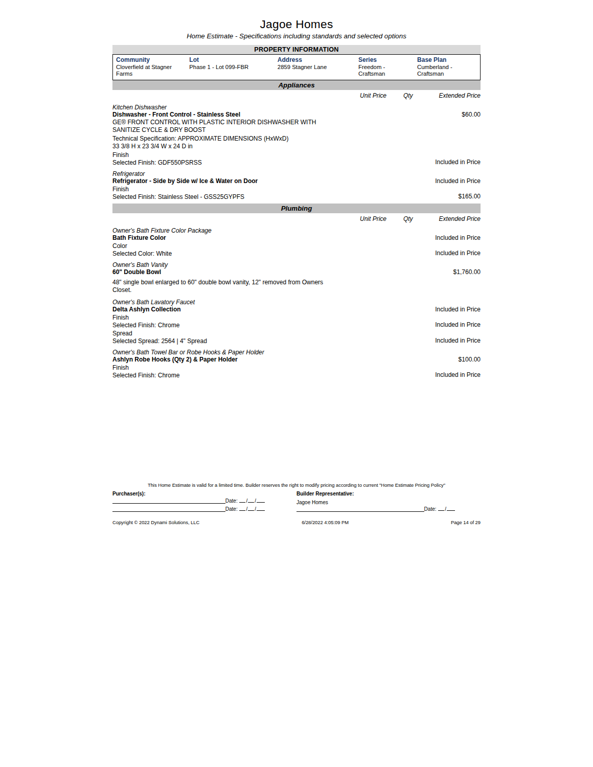Jagoe Homes
Home Estimate - Specifications including standards and selected options
PROPERTY INFORMATION
| Community Cloverfield at Stagner Farms | Lot Phase 1 - Lot 099-FBR | Address 2859 Stagner Lane | Series Freedom - Craftsman | Base Plan Cumberland - Craftsman |
Appliances
| | Unit Price | Qty | Extended Price |
| Kitchen Dishwasher | | | |
| Dishwasher - Front Control - Stainless Steel | | | $60.00 |
| GE® FRONT CONTROL WITH PLASTIC INTERIOR DISHWASHER WITH SANITIZE CYCLE & DRY BOOST | | | |
| Technical Specification: APPROXIMATE DIMENSIONS (HxWxD) 33 3/8 H x 23 3/4 W x 24 D in | | | |
| Finish | | | |
| Selected Finish: GDF550PSRSS | | | Included in Price |
| Refrigerator | | | |
| Refrigerator - Side by Side w/ Ice & Water on Door | | | Included in Price |
| Finish | | | |
| Selected Finish: Stainless Steel - GSS25GYPFS | | | $165.00 |
Plumbing
| | Unit Price | Qty | Extended Price |
| Owner's Bath Fixture Color Package | | | |
| Bath Fixture Color | | | Included in Price |
| Color | | | |
| Selected Color: White | | | Included in Price |
| Owner's Bath Vanity | | | |
| 60" Double Bowl | | | $1,760.00 |
| 48" single bowl enlarged to 60" double bowl vanity, 12" removed from Owners Closet. | | | |
| Owner's Bath Lavatory Faucet | | | |
| Delta Ashlyn Collection | | | Included in Price |
| Finish | | | |
| Selected Finish: Chrome | | | Included in Price |
| Spread | | | |
| Selected Spread: 2564 / 4" Spread | | | Included in Price |
| Owner's Bath Towel Bar or Robe Hooks & Paper Holder | | | |
| Ashlyn Robe Hooks (Qty 2) & Paper Holder | | | $100.00 |
| Finish | | | |
| Selected Finish: Chrome | | | Included in Price |
This Home Estimate is valid for a limited time. Builder reserves the right to modify pricing according to current "Home Estimate Pricing Policy"
| Purchaser(s): | Builder Representative: |
| / / Date: / / / / / Date: / / / | / Jagoe Homes / / / / Date: / / |
Copyright © 2022 Dynami Solutions, LLC 6/28/2022 4:05:09 PM Page 14 of 29